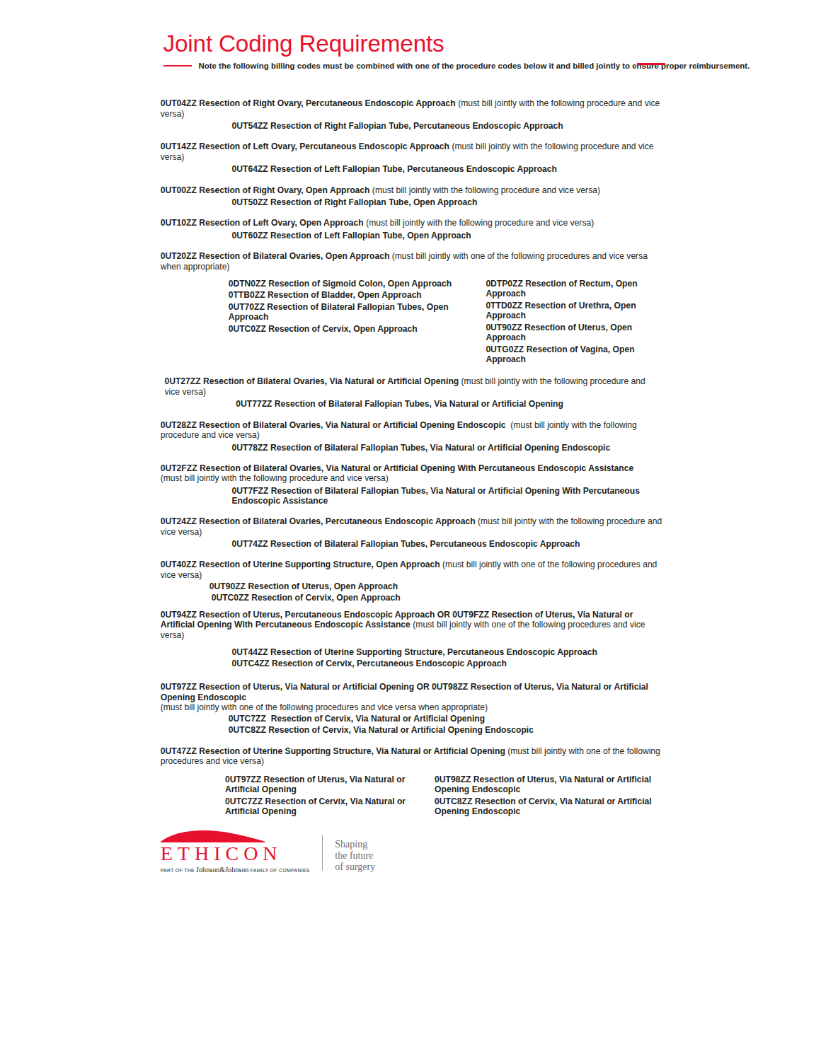Joint Coding Requirements
Note the following billing codes must be combined with one of the procedure codes below it and billed jointly to ensure proper reimbursement.
0UT04ZZ Resection of Right Ovary, Percutaneous Endoscopic Approach (must bill jointly with the following procedure and vice versa)
0UT54ZZ Resection of Right Fallopian Tube, Percutaneous Endoscopic Approach
0UT14ZZ Resection of Left Ovary, Percutaneous Endoscopic Approach (must bill jointly with the following procedure and vice versa)
0UT64ZZ Resection of Left Fallopian Tube, Percutaneous Endoscopic Approach
0UT00ZZ Resection of Right Ovary, Open Approach (must bill jointly with the following procedure and vice versa)
0UT50ZZ Resection of Right Fallopian Tube, Open Approach
0UT10ZZ Resection of Left Ovary, Open Approach (must bill jointly with the following procedure and vice versa)
0UT60ZZ Resection of Left Fallopian Tube, Open Approach
0UT20ZZ Resection of Bilateral Ovaries, Open Approach (must bill jointly with one of the following procedures and vice versa when appropriate)
0DTN0ZZ Resection of Sigmoid Colon, Open Approach
0TTB0ZZ Resection of Bladder, Open Approach
0UT70ZZ Resection of Bilateral Fallopian Tubes, Open Approach
0UTC0ZZ Resection of Cervix, Open Approach
0DTP0ZZ Resection of Rectum, Open Approach
0TTD0ZZ Resection of Urethra, Open Approach
0UT90ZZ Resection of Uterus, Open Approach
0UTG0ZZ Resection of Vagina, Open Approach
0UT27ZZ Resection of Bilateral Ovaries, Via Natural or Artificial Opening (must bill jointly with the following procedure and vice versa)
0UT77ZZ Resection of Bilateral Fallopian Tubes, Via Natural or Artificial Opening
0UT28ZZ Resection of Bilateral Ovaries, Via Natural or Artificial Opening Endoscopic (must bill jointly with the following procedure and vice versa)
0UT78ZZ Resection of Bilateral Fallopian Tubes, Via Natural or Artificial Opening Endoscopic
0UT2FZZ Resection of Bilateral Ovaries, Via Natural or Artificial Opening With Percutaneous Endoscopic Assistance
(must bill jointly with the following procedure and vice versa)
0UT7FZZ Resection of Bilateral Fallopian Tubes, Via Natural or Artificial Opening With Percutaneous Endoscopic Assistance
0UT24ZZ Resection of Bilateral Ovaries, Percutaneous Endoscopic Approach (must bill jointly with the following procedure and vice versa)
0UT74ZZ Resection of Bilateral Fallopian Tubes, Percutaneous Endoscopic Approach
0UT40ZZ Resection of Uterine Supporting Structure, Open Approach (must bill jointly with one of the following procedures and vice versa)
0UT90ZZ Resection of Uterus, Open Approach
0UTC0ZZ Resection of Cervix, Open Approach
0UT94ZZ Resection of Uterus, Percutaneous Endoscopic Approach OR 0UT9FZZ Resection of Uterus, Via Natural or Artificial Opening With Percutaneous Endoscopic Assistance (must bill jointly with one of the following procedures and vice versa)
0UT44ZZ Resection of Uterine Supporting Structure, Percutaneous Endoscopic Approach
0UTC4ZZ Resection of Cervix, Percutaneous Endoscopic Approach
0UT97ZZ Resection of Uterus, Via Natural or Artificial Opening OR 0UT98ZZ Resection of Uterus, Via Natural or Artificial Opening Endoscopic
(must bill jointly with one of the following procedures and vice versa when appropriate)
0UTC7ZZ Resection of Cervix, Via Natural or Artificial Opening
0UTC8ZZ Resection of Cervix, Via Natural or Artificial Opening Endoscopic
0UT47ZZ Resection of Uterine Supporting Structure, Via Natural or Artificial Opening (must bill jointly with one of the following procedures and vice versa)
0UT97ZZ Resection of Uterus, Via Natural or Artificial Opening
0UTC7ZZ Resection of Cervix, Via Natural or Artificial Opening
0UT98ZZ Resection of Uterus, Via Natural or Artificial Opening Endoscopic
0UTC8ZZ Resection of Cervix, Via Natural or Artificial Opening Endoscopic
ETHICON
PART OF THE Johnson&Johnson FAMILY OF COMPANIES
Shaping
the future
of surgery